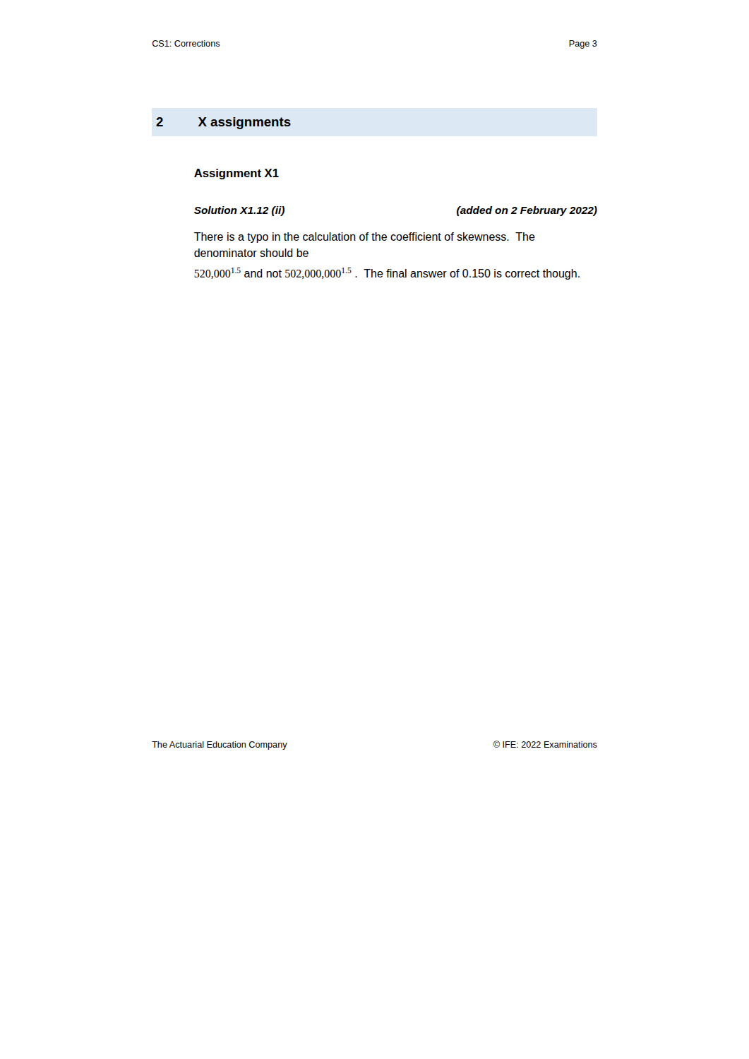CS1: Corrections
Page 3
2 X assignments
Assignment X1
Solution X1.12 (ii) (added on 2 February 2022)
There is a typo in the calculation of the coefficient of skewness. The denominator should be
520,0001.5 and not 502,000,0001.5 . The final answer of 0.150 is correct though.
The Actuarial Education Company
© IFE: 2022 Examinations